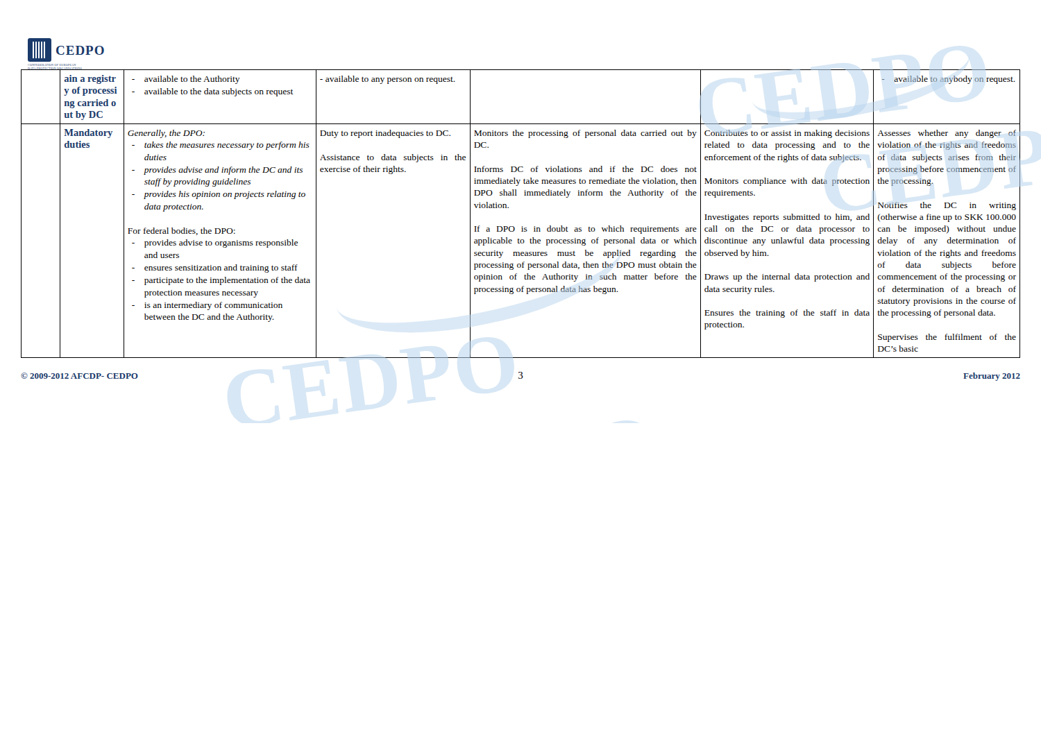CEDPO
CEDPO
CEDPO
CEDPO
CEDPO
CEDPO
CONFEDERATION OF EUROPEAN
DATA PROTECTION ORGANISATIONS
| | ain a registry of processing carried out by DC | available to the Authority available to the data subjects on request | - available to any person on request. | | | available to anybody on request. |
| | Mandatory duties | Generally, the DPO: takes the measures necessary to perform his duties provides advise and inform the DC and its staff by providing guidelines provides his opinion on projects relating to data protection. For federal bodies, the DPO: provides advise to organisms responsible and users ensures sensitization and training to staff participate to the implementation of the data protection measures necessary is an intermediary of communication between the DC and the Authority. | Duty to report inadequacies to DC. Assistance to data subjects in the exercise of their rights. | Monitors the processing of personal data carried out by DC. Informs DC of violations and if the DC does not immediately take measures to remediate the violation, then DPO shall immediately inform the Authority of the violation. If a DPO is in doubt as to which requirements are applicable to the processing of personal data or which security measures must be applied regarding the processing of personal data, then the DPO must obtain the opinion of the Authority in such matter before the processing of personal data has begun. | Contributes to or assist in making decisions related to data processing and to the enforcement of the rights of data subjects. Monitors compliance with data protection requirements. Investigates reports submitted to him, and call on the DC or data processor to discontinue any unlawful data processing observed by him. Draws up the internal data protection and data security rules. Ensures the training of the staff in data protection. | Assesses whether any danger of violation of the rights and freedoms of data subjects arises from their processing before commencement of the processing. Notifies the DC in writing (otherwise a fine up to SKK 100.000 can be imposed) without undue delay of any determination of violation of the rights and freedoms of data subjects before commencement of the processing or of determination of a breach of statutory provisions in the course of the processing of personal data. Supervises the fulfilment of the DC’s basic |
© 2009-2012 AFCDP- CEDPO
3
February 2012